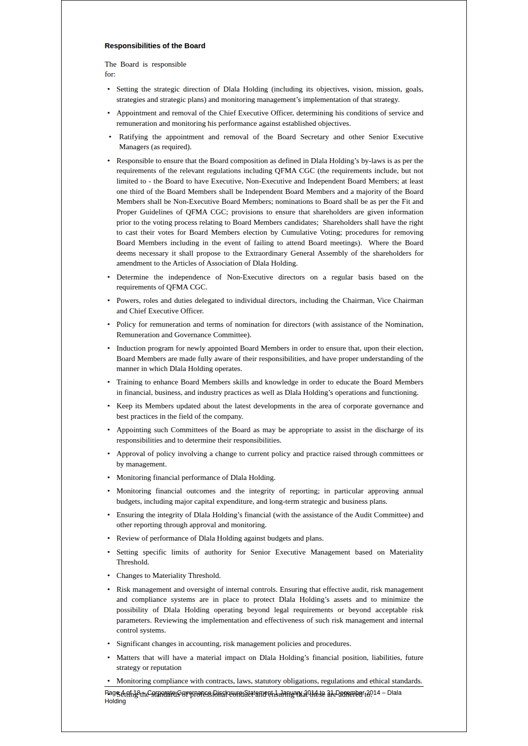Responsibilities of the Board
The Board is responsible
for:
Setting the strategic direction of Dlala Holding (including its objectives, vision, mission, goals, strategies and strategic plans) and monitoring management’s implementation of that strategy.
Appointment and removal of the Chief Executive Officer, determining his conditions of service and remuneration and monitoring his performance against established objectives.
Ratifying the appointment and removal of the Board Secretary and other Senior Executive Managers (as required).
Responsible to ensure that the Board composition as defined in Dlala Holding’s by-laws is as per the requirements of the relevant regulations including QFMA CGC (the requirements include, but not limited to - the Board to have Executive, Non-Executive and Independent Board Members; at least one third of the Board Members shall be Independent Board Members and a majority of the Board Members shall be Non-Executive Board Members; nominations to Board shall be as per the Fit and Proper Guidelines of QFMA CGC; provisions to ensure that shareholders are given information prior to the voting process relating to Board Members candidates; Shareholders shall have the right to cast their votes for Board Members election by Cumulative Voting; procedures for removing Board Members including in the event of failing to attend Board meetings). Where the Board deems necessary it shall propose to the Extraordinary General Assembly of the shareholders for amendment to the Articles of Association of Dlala Holding.
Determine the independence of Non-Executive directors on a regular basis based on the requirements of QFMA CGC.
Powers, roles and duties delegated to individual directors, including the Chairman, Vice Chairman and Chief Executive Officer.
Policy for remuneration and terms of nomination for directors (with assistance of the Nomination, Remuneration and Governance Committee).
Induction program for newly appointed Board Members in order to ensure that, upon their election, Board Members are made fully aware of their responsibilities, and have proper understanding of the manner in which Dlala Holding operates.
Training to enhance Board Members skills and knowledge in order to educate the Board Members in financial, business, and industry practices as well as Dlala Holding’s operations and functioning.
Keep its Members updated about the latest developments in the area of corporate governance and best practices in the field of the company.
Appointing such Committees of the Board as may be appropriate to assist in the discharge of its responsibilities and to determine their responsibilities.
Approval of policy involving a change to current policy and practice raised through committees or by management.
Monitoring financial performance of Dlala Holding.
Monitoring financial outcomes and the integrity of reporting; in particular approving annual budgets, including major capital expenditure, and long-term strategic and business plans.
Ensuring the integrity of Dlala Holding’s financial (with the assistance of the Audit Committee) and other reporting through approval and monitoring.
Review of performance of Dlala Holding against budgets and plans.
Setting specific limits of authority for Senior Executive Management based on Materiality Threshold.
Changes to Materiality Threshold.
Risk management and oversight of internal controls. Ensuring that effective audit, risk management and compliance systems are in place to protect Dlala Holding’s assets and to minimize the possibility of Dlala Holding operating beyond legal requirements or beyond acceptable risk parameters. Reviewing the implementation and effectiveness of such risk management and internal control systems.
Significant changes in accounting, risk management policies and procedures.
Matters that will have a material impact on Dlala Holding’s financial position, liabilities, future strategy or reputation
Monitoring compliance with contracts, laws, statutory obligations, regulations and ethical standards.
Setting the standards of professional conduct and ensuring that these are adhered to.
Page 4 of 18 – Corporate Governance Disclosure Statement 1 January 2014 to 31 December 2014 – Dlala Holding